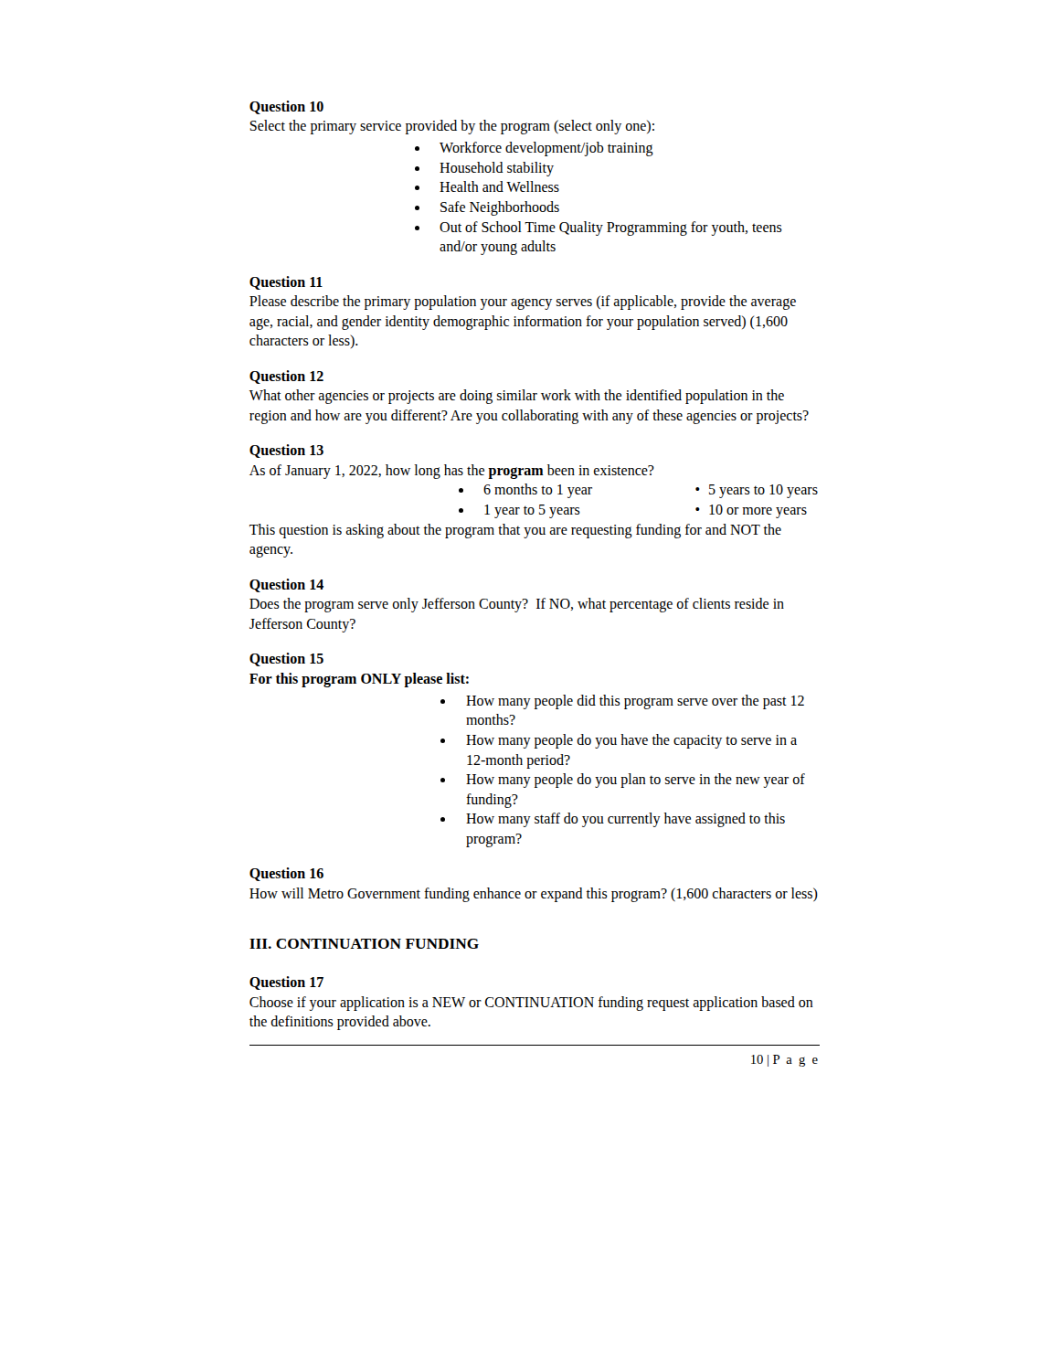Question 10
Select the primary service provided by the program (select only one):
Workforce development/job training
Household stability
Health and Wellness
Safe Neighborhoods
Out of School Time Quality Programming for youth, teens and/or young adults
Question 11
Please describe the primary population your agency serves (if applicable, provide the average age, racial, and gender identity demographic information for your population served) (1,600 characters or less).
Question 12
What other agencies or projects are doing similar work with the identified population in the region and how are you different? Are you collaborating with any of these agencies or projects?
Question 13
As of January 1, 2022, how long has the program been in existence?
6 months to 1 year
1 year to 5 years
5 years to 10 years
10 or more years
This question is asking about the program that you are requesting funding for and NOT the agency.
Question 14
Does the program serve only Jefferson County? If NO, what percentage of clients reside in Jefferson County?
Question 15
For this program ONLY please list:
How many people did this program serve over the past 12 months?
How many people do you have the capacity to serve in a 12-month period?
How many people do you plan to serve in the new year of funding?
How many staff do you currently have assigned to this program?
Question 16
How will Metro Government funding enhance or expand this program? (1,600 characters or less)
III. CONTINUATION FUNDING
Question 17
Choose if your application is a NEW or CONTINUATION funding request application based on the definitions provided above.
10 | P a g e